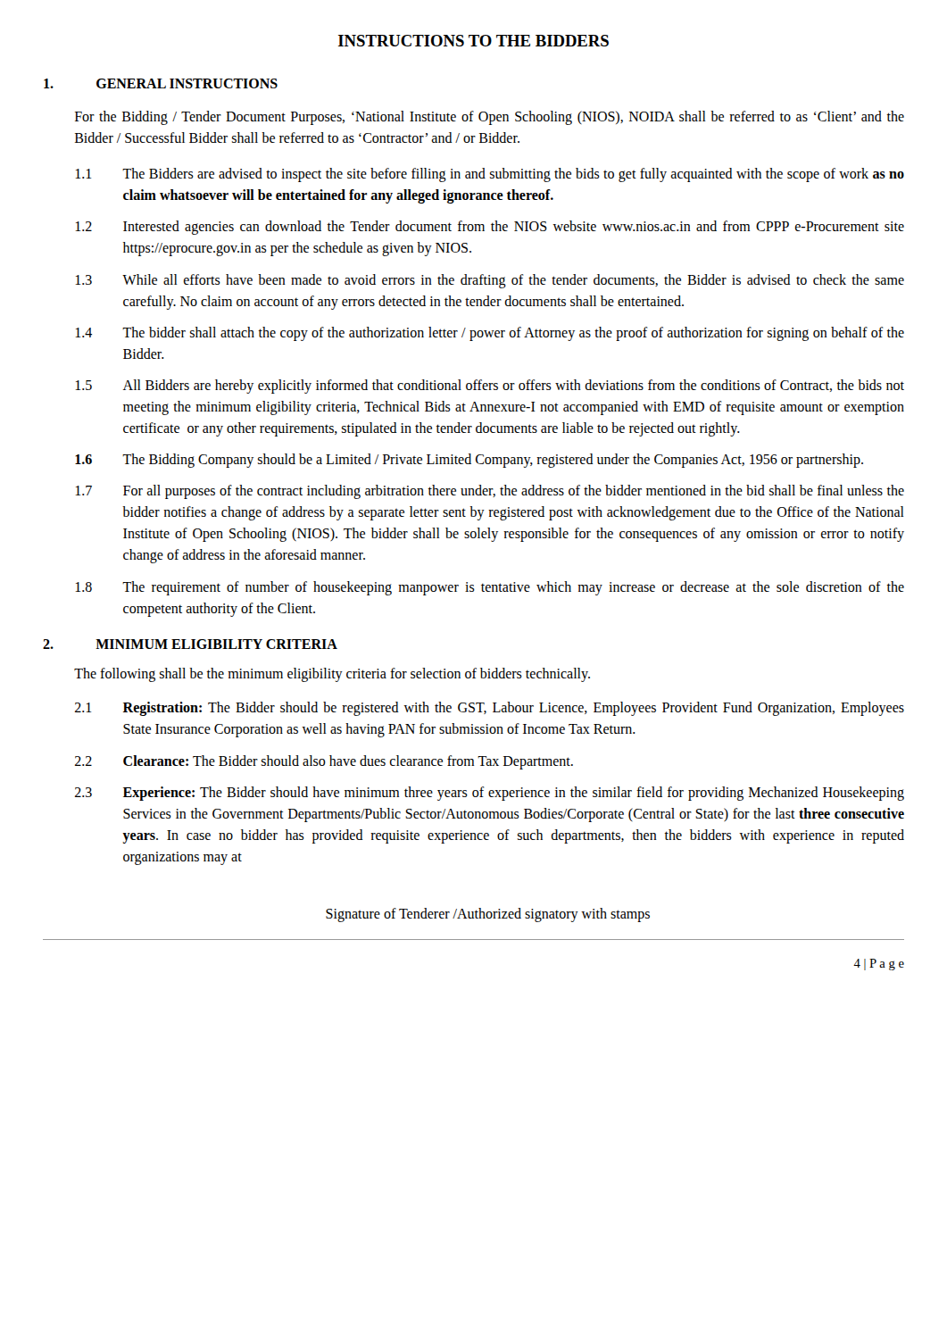INSTRUCTIONS TO THE BIDDERS
1. General Instructions
For the Bidding / Tender Document Purposes, ‘National Institute of Open Schooling (NIOS), NOIDA shall be referred to as ‘Client’ and the Bidder / Successful Bidder shall be referred to as ‘Contractor’ and / or Bidder.
1.1 The Bidders are advised to inspect the site before filling in and submitting the bids to get fully acquainted with the scope of work as no claim whatsoever will be entertained for any alleged ignorance thereof.
1.2 Interested agencies can download the Tender document from the NIOS website www.nios.ac.in and from CPPP e-Procurement site https://eprocure.gov.in as per the schedule as given by NIOS.
1.3 While all efforts have been made to avoid errors in the drafting of the tender documents, the Bidder is advised to check the same carefully. No claim on account of any errors detected in the tender documents shall be entertained.
1.4 The bidder shall attach the copy of the authorization letter / power of Attorney as the proof of authorization for signing on behalf of the Bidder.
1.5 All Bidders are hereby explicitly informed that conditional offers or offers with deviations from the conditions of Contract, the bids not meeting the minimum eligibility criteria, Technical Bids at Annexure-I not accompanied with EMD of requisite amount or exemption certificate or any other requirements, stipulated in the tender documents are liable to be rejected out rightly.
1.6 The Bidding Company should be a Limited / Private Limited Company, registered under the Companies Act, 1956 or partnership.
1.7 For all purposes of the contract including arbitration there under, the address of the bidder mentioned in the bid shall be final unless the bidder notifies a change of address by a separate letter sent by registered post with acknowledgement due to the Office of the National Institute of Open Schooling (NIOS). The bidder shall be solely responsible for the consequences of any omission or error to notify change of address in the aforesaid manner.
1.8 The requirement of number of housekeeping manpower is tentative which may increase or decrease at the sole discretion of the competent authority of the Client.
2. Minimum Eligibility Criteria
The following shall be the minimum eligibility criteria for selection of bidders technically.
2.1 Registration: The Bidder should be registered with the GST, Labour Licence, Employees Provident Fund Organization, Employees State Insurance Corporation as well as having PAN for submission of Income Tax Return.
2.2 Clearance: The Bidder should also have dues clearance from Tax Department.
2.3 Experience: The Bidder should have minimum three years of experience in the similar field for providing Mechanized Housekeeping Services in the Government Departments/Public Sector/Autonomous Bodies/Corporate (Central or State) for the last three consecutive years. In case no bidder has provided requisite experience of such departments, then the bidders with experience in reputed organizations may at
Signature of Tenderer /Authorized signatory with stamps
4 | P a g e